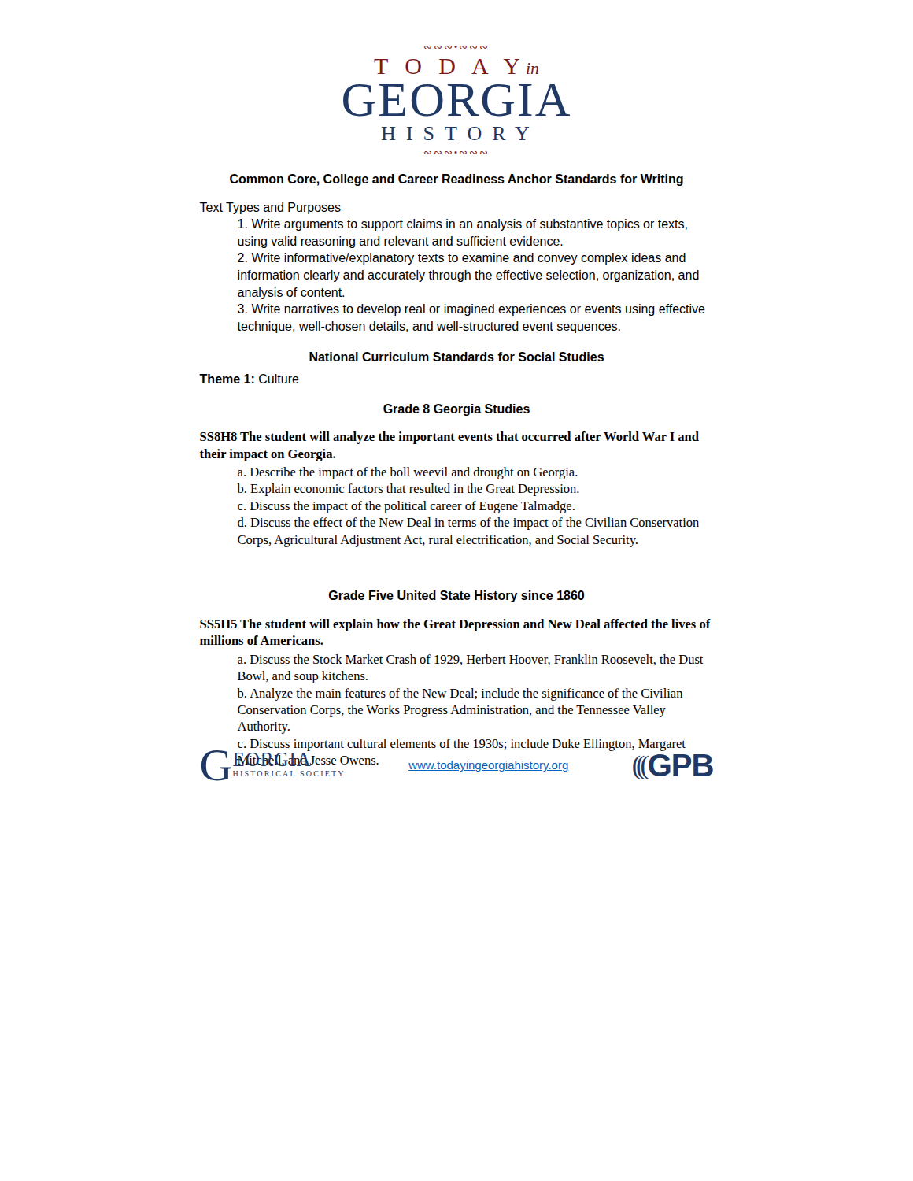∾∾∾•∾∾∾
T O D A Yin
GEORGIA
HISTORY
∾∾∾•∾∾∾
Common Core, College and Career Readiness Anchor Standards for Writing
Text Types and Purposes
1. Write arguments to support claims in an analysis of substantive topics or texts, using valid reasoning and relevant and sufficient evidence.
2. Write informative/explanatory texts to examine and convey complex ideas and information clearly and accurately through the effective selection, organization, and analysis of content.
3. Write narratives to develop real or imagined experiences or events using effective technique, well-chosen details, and well-structured event sequences.
National Curriculum Standards for Social Studies
Theme 1: Culture
Grade 8 Georgia Studies
SS8H8 The student will analyze the important events that occurred after World War I and their impact on Georgia.
a. Describe the impact of the boll weevil and drought on Georgia.
b. Explain economic factors that resulted in the Great Depression.
c. Discuss the impact of the political career of Eugene Talmadge.
d. Discuss the effect of the New Deal in terms of the impact of the Civilian Conservation Corps, Agricultural Adjustment Act, rural electrification, and Social Security.
Grade Five United State History since 1860
SS5H5 The student will explain how the Great Depression and New Deal affected the lives of millions of Americans.
a. Discuss the Stock Market Crash of 1929, Herbert Hoover, Franklin Roosevelt, the Dust Bowl, and soup kitchens.
b. Analyze the main features of the New Deal; include the significance of the Civilian Conservation Corps, the Works Progress Administration, and the Tennessee Valley Authority.
c. Discuss important cultural elements of the 1930s; include Duke Ellington, Margaret Mitchell, and Jesse Owens.
G EORGIA HISTORICAL SOCIETY
www.todayingeorgiahistory.org
((( GPB